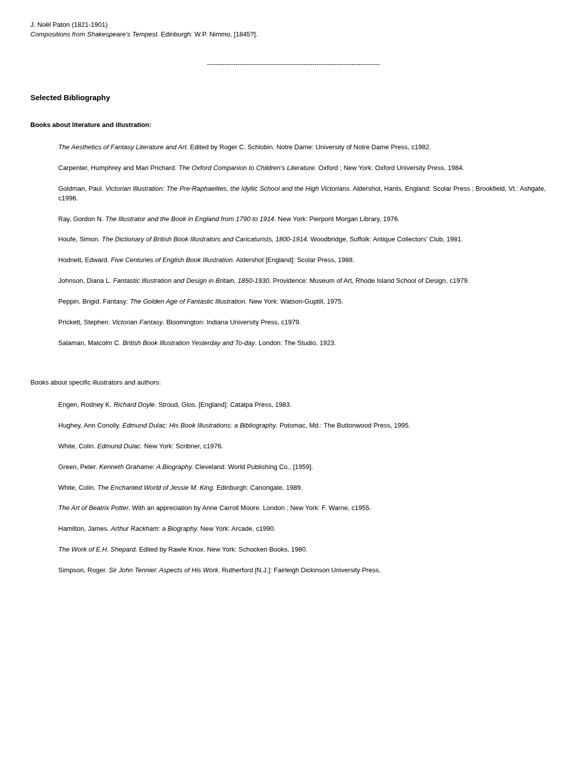J. Noël Paton (1821-1901)
Compositions from Shakespeare's Tempest. Edinburgh: W.P. Nimmo, [1845?].
-------------------------------------------------------------------------------
Selected Bibliography
Books about literature and illustration:
The Aesthetics of Fantasy Literature and Art. Edited by Roger C. Schlobin. Notre Dame: University of Notre Dame Press, c1982.
Carpenter, Humphrey and Mari Prichard. The Oxford Companion to Children's Literature. Oxford ; New York: Oxford University Press, 1984.
Goldman, Paul. Victorian Illustration: The Pre-Raphaelites, the Idyllic School and the High Victorians. Aldershot, Hants, England: Scolar Press ; Brookfield, Vt.: Ashgate, c1996.
Ray, Gordon N. The Illustrator and the Book in England from 1790 to 1914. New York: Pierpont Morgan Library, 1976.
Houfe, Simon. The Dictionary of British Book Illustrators and Caricaturists, 1800-1914. Woodbridge, Suffolk: Antique Collectors' Club, 1981.
Hodnett, Edward. Five Centuries of English Book Illustration. Aldershot [England]: Scolar Press, 1988.
Johnson, Diana L. Fantastic Illustration and Design in Britain, 1850-1930. Providence: Museum of Art, Rhode Island School of Design, c1979.
Peppin, Brigid. Fantasy: The Golden Age of Fantastic Illustration. New York: Watson-Guptill, 1975.
Prickett, Stephen. Victorian Fantasy. Bloomington: Indiana University Press, c1979.
Salaman, Malcolm C. British Book Illustration Yesterday and To-day. London: The Studio, 1923.
Books about specific illustrators and authors:
Engen, Rodney K. Richard Doyle. Stroud, Glos. [England]: Catalpa Press, 1983.
Hughey, Ann Conolly. Edmund Dulac: His Book Illustrations: a Bibliography. Potomac, Md.: The Buttonwood Press, 1995.
White, Colin. Edmund Dulac. New York: Scribner, c1976.
Green, Peter. Kenneth Grahame: A Biography. Cleveland: World Publishing Co., [1959].
White, Colin. The Enchanted World of Jessie M. King. Edinburgh: Canongate, 1989.
The Art of Beatrix Potter. With an appreciation by Anne Carroll Moore. London ; New York: F. Warne, c1955.
Hamilton, James. Arthur Rackham: a Biography. New York: Arcade, c1990.
The Work of E.H. Shepard. Edited by Rawle Knox. New York: Schocken Books, 1980.
Simpson, Roger. Sir John Tenniel: Aspects of His Work. Rutherford [N.J.]: Fairleigh Dickinson University Press,